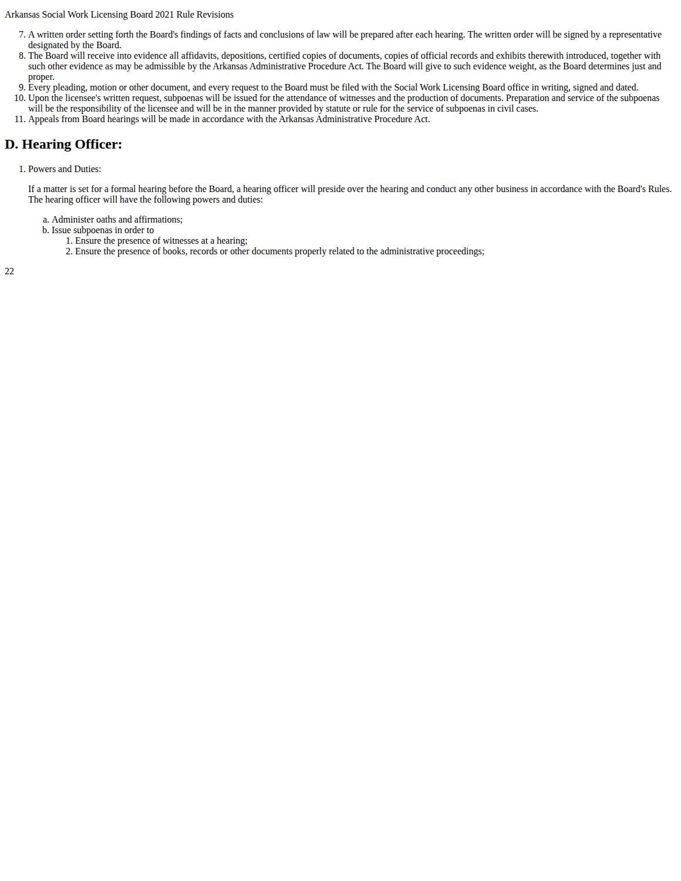Arkansas Social Work Licensing Board 2021 Rule Revisions
A written order setting forth the Board's findings of facts and conclusions of law will be prepared after each hearing. The written order will be signed by a representative designated by the Board.
The Board will receive into evidence all affidavits, depositions, certified copies of documents, copies of official records and exhibits therewith introduced, together with such other evidence as may be admissible by the Arkansas Administrative Procedure Act. The Board will give to such evidence weight, as the Board determines just and proper.
Every pleading, motion or other document, and every request to the Board must be filed with the Social Work Licensing Board office in writing, signed and dated.
Upon the licensee's written request, subpoenas will be issued for the attendance of witnesses and the production of documents. Preparation and service of the subpoenas will be the responsibility of the licensee and will be in the manner provided by statute or rule for the service of subpoenas in civil cases.
Appeals from Board hearings will be made in accordance with the Arkansas Administrative Procedure Act.
D. Hearing Officer:
Powers and Duties:
If a matter is set for a formal hearing before the Board, a hearing officer will preside over the hearing and conduct any other business in accordance with the Board's Rules. The hearing officer will have the following powers and duties:
Administer oaths and affirmations;
Issue subpoenas in order to
Ensure the presence of witnesses at a hearing;
Ensure the presence of books, records or other documents properly related to the administrative proceedings;
22